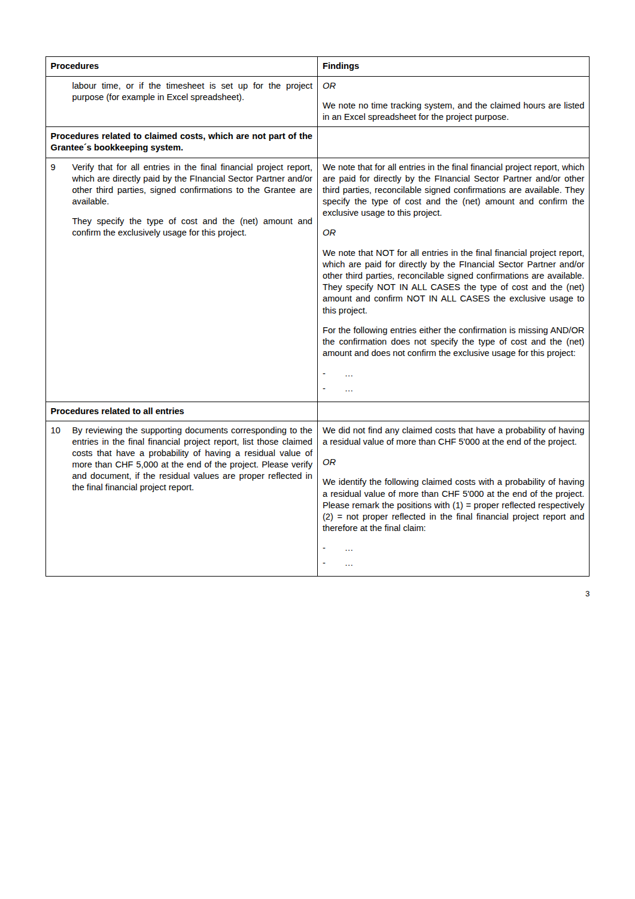| Procedures | Findings |
| --- | --- |
| | labour time, or if the timesheet is set up for the project purpose (for example in Excel spreadsheet). | OR We note no time tracking system, and the claimed hours are listed in an Excel spreadsheet for the project purpose. |
| Procedures related to claimed costs, which are not part of the Grantee´s bookkeeping system. | |
| 9 | Verify that for all entries in the final financial project report, which are directly paid by the FInancial Sector Partner and/or other third parties, signed confirmations to the Grantee are available. They specify the type of cost and the (net) amount and confirm the exclusively usage for this project. | We note that for all entries in the final financial project report, which are paid for directly by the FInancial Sector Partner and/or other third parties, reconcilable signed confirmations are available. They specify the type of cost and the (net) amount and confirm the exclusive usage to this project. OR We note that NOT for all entries in the final financial project report, which are paid for directly by the FInancial Sector Partner and/or other third parties, reconcilable signed confirmations are available. They specify NOT IN ALL CASES the type of cost and the (net) amount and confirm NOT IN ALL CASES the exclusive usage to this project. For the following entries either the confirmation is missing AND/OR the confirmation does not specify the type of cost and the (net) amount and does not confirm the exclusive usage for this project: - … - … |
| Procedures related to all entries | |
| 10 | By reviewing the supporting documents corresponding to the entries in the final financial project report, list those claimed costs that have a probability of having a residual value of more than CHF 5,000 at the end of the project. Please verify and document, if the residual values are proper reflected in the final financial project report. | We did not find any claimed costs that have a probability of having a residual value of more than CHF 5'000 at the end of the project. OR We identify the following claimed costs with a probability of having a residual value of more than CHF 5'000 at the end of the project. Please remark the positions with (1) = proper reflected respectively (2) = not proper reflected in the final financial project report and therefore at the final claim: - … - … |
3